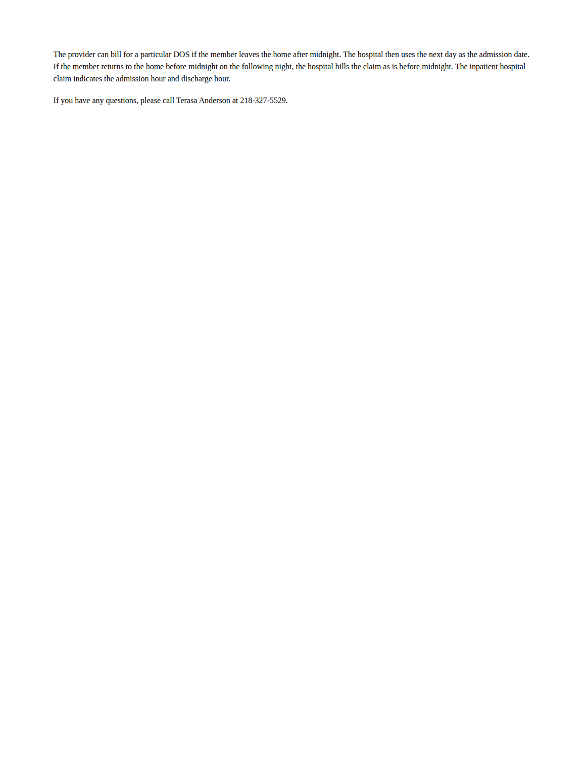The provider can bill for a particular DOS if the member leaves the home after midnight. The hospital then uses the next day as the admission date. If the member returns to the home before midnight on the following night, the hospital bills the claim as is before midnight. The inpatient hospital claim indicates the admission hour and discharge hour.
If you have any questions, please call Terasa Anderson at 218-327-5529.